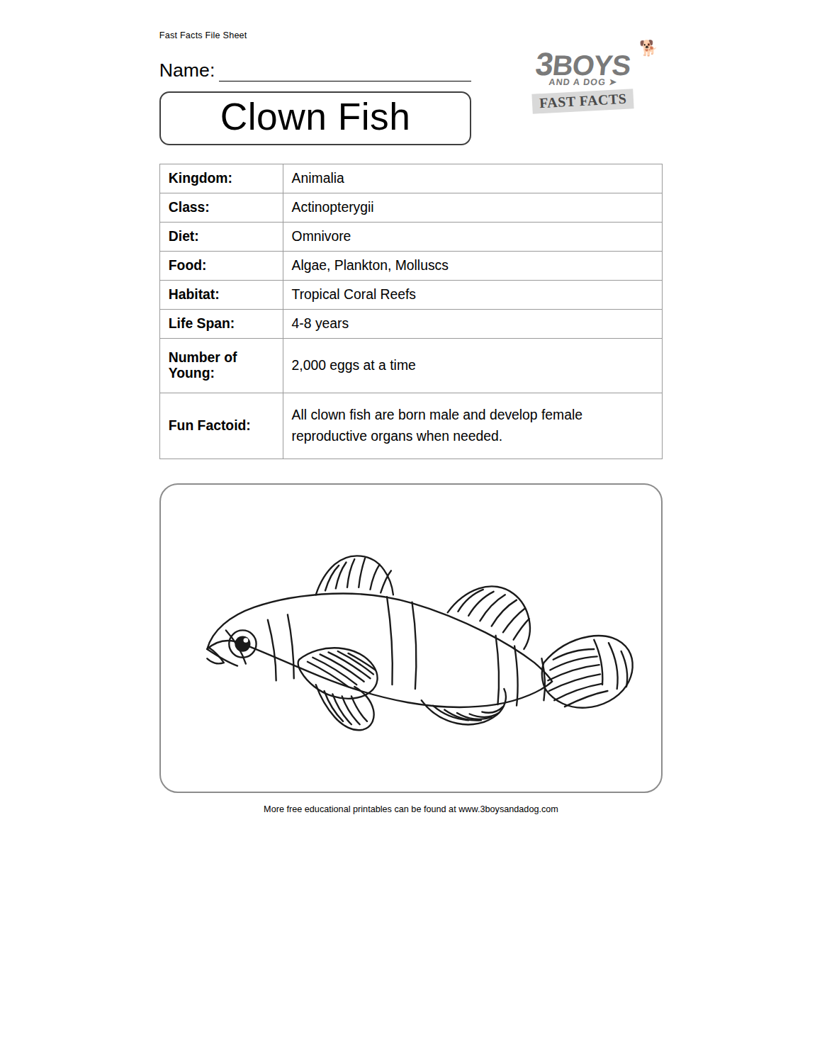Fast Facts File Sheet
Name:
Clown Fish
🐕
3 BOYS
AND A DOG➤
FAST FACTS
| Kingdom: | Animalia |
| Class: | Actinopterygii |
| Diet: | Omnivore |
| Food: | Algae, Plankton, Molluscs |
| Habitat: | Tropical Coral Reefs |
| Life Span: | 4-8 years |
| Number of Young: | 2,000 eggs at a time |
| Fun Factoid: | All clown fish are born male and develop female reproductive organs when needed. |
More free educational printables can be found at www.3boysandadog.com